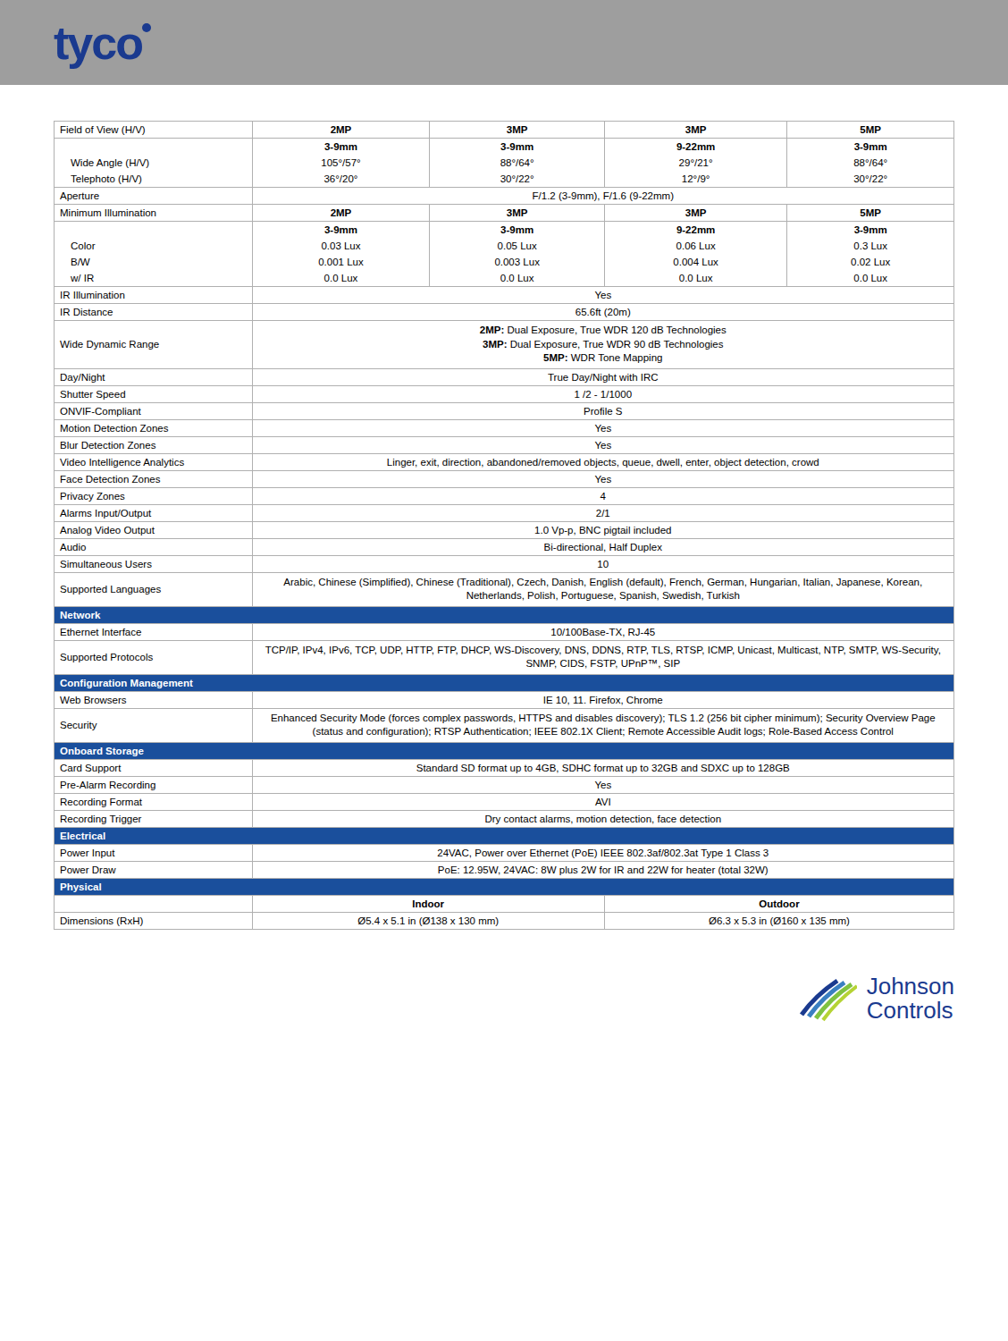tyco
| Field of View (H/V) | 2MP | 3MP | 3MP | 5MP |
| | 3-9mm | 3-9mm | 9-22mm | 3-9mm |
| Wide Angle (H/V) | 105°/57° | 88°/64° | 29°/21° | 88°/64° |
| Telephoto (H/V) | 36°/20° | 30°/22° | 12°/9° | 30°/22° |
| Aperture | F/1.2 (3-9mm), F/1.6 (9-22mm) |
| Minimum Illumination | 2MP | 3MP | 3MP | 5MP |
| | 3-9mm | 3-9mm | 9-22mm | 3-9mm |
| Color | 0.03 Lux | 0.05 Lux | 0.06 Lux | 0.3 Lux |
| B/W | 0.001 Lux | 0.003 Lux | 0.004 Lux | 0.02 Lux |
| w/ IR | 0.0 Lux | 0.0 Lux | 0.0 Lux | 0.0 Lux |
| IR Illumination | Yes |
| IR Distance | 65.6ft (20m) |
| Wide Dynamic Range | 2MP: Dual Exposure, True WDR 120 dB Technologies 3MP: Dual Exposure, True WDR 90 dB Technologies 5MP: WDR Tone Mapping |
| Day/Night | True Day/Night with IRC |
| Shutter Speed | 1 /2 - 1/1000 |
| ONVIF-Compliant | Profile S |
| Motion Detection Zones | Yes |
| Blur Detection Zones | Yes |
| Video Intelligence Analytics | Linger, exit, direction, abandoned/removed objects, queue, dwell, enter, object detection, crowd |
| Face Detection Zones | Yes |
| Privacy Zones | 4 |
| Alarms Input/Output | 2/1 |
| Analog Video Output | 1.0 Vp-p, BNC pigtail included |
| Audio | Bi-directional, Half Duplex |
| Simultaneous Users | 10 |
| Supported Languages | Arabic, Chinese (Simplified), Chinese (Traditional), Czech, Danish, English (default), French, German, Hungarian, Italian, Japanese, Korean, Netherlands, Polish, Portuguese, Spanish, Swedish, Turkish |
| Network |
| Ethernet Interface | 10/100Base-TX, RJ-45 |
| Supported Protocols | TCP/IP, IPv4, IPv6, TCP, UDP, HTTP, FTP, DHCP, WS-Discovery, DNS, DDNS, RTP, TLS, RTSP, ICMP, Unicast, Multicast, NTP, SMTP, WS-Security, SNMP, CIDS, FSTP, UPnP™, SIP |
| Configuration Management |
| Web Browsers | IE 10, 11. Firefox, Chrome |
| Security | Enhanced Security Mode (forces complex passwords, HTTPS and disables discovery); TLS 1.2 (256 bit cipher minimum); Security Overview Page (status and configuration); RTSP Authentication; IEEE 802.1X Client; Remote Accessible Audit logs; Role-Based Access Control |
| Onboard Storage |
| Card Support | Standard SD format up to 4GB, SDHC format up to 32GB and SDXC up to 128GB |
| Pre-Alarm Recording | Yes |
| Recording Format | AVI |
| Recording Trigger | Dry contact alarms, motion detection, face detection |
| Electrical |
| Power Input | 24VAC, Power over Ethernet (PoE) IEEE 802.3af/802.3at Type 1 Class 3 |
| Power Draw | PoE: 12.95W, 24VAC: 8W plus 2W for IR and 22W for heater (total 32W) |
| Physical |
| | Indoor | Outdoor |
| Dimensions (RxH) | Ø5.4 x 5.1 in (Ø138 x 130 mm) | Ø6.3 x 5.3 in (Ø160 x 135 mm) |
Johnson
Controls